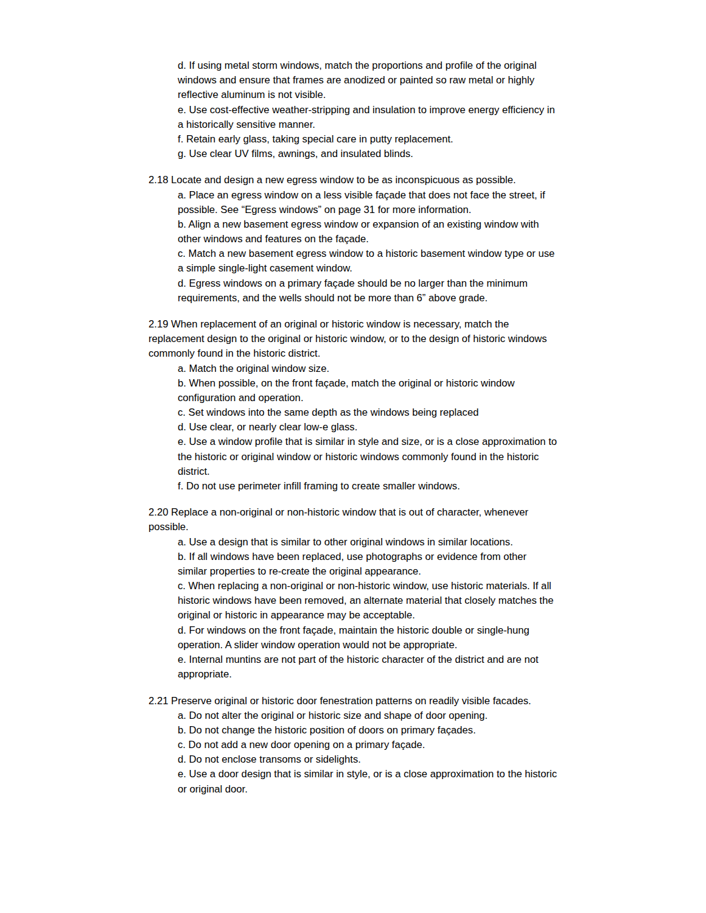d. If using metal storm windows, match the proportions and profile of the original windows and ensure that frames are anodized or painted so raw metal or highly reflective aluminum is not visible.
e. Use cost-effective weather-stripping and insulation to improve energy efficiency in a historically sensitive manner.
f. Retain early glass, taking special care in putty replacement.
g. Use clear UV films, awnings, and insulated blinds.
2.18 Locate and design a new egress window to be as inconspicuous as possible.
a. Place an egress window on a less visible façade that does not face the street, if possible. See “Egress windows” on page 31 for more information.
b. Align a new basement egress window or expansion of an existing window with other windows and features on the façade.
c. Match a new basement egress window to a historic basement window type or use a simple single-light casement window.
d. Egress windows on a primary façade should be no larger than the minimum requirements, and the wells should not be more than 6” above grade.
2.19 When replacement of an original or historic window is necessary, match the replacement design to the original or historic window, or to the design of historic windows commonly found in the historic district.
a. Match the original window size.
b. When possible, on the front façade, match the original or historic window configuration and operation.
c. Set windows into the same depth as the windows being replaced
d. Use clear, or nearly clear low-e glass.
e. Use a window profile that is similar in style and size, or is a close approximation to the historic or original window or historic windows commonly found in the historic district.
f. Do not use perimeter infill framing to create smaller windows.
2.20 Replace a non-original or non-historic window that is out of character, whenever possible.
a. Use a design that is similar to other original windows in similar locations.
b. If all windows have been replaced, use photographs or evidence from other similar properties to re-create the original appearance.
c. When replacing a non-original or non-historic window, use historic materials. If all historic windows have been removed, an alternate material that closely matches the original or historic in appearance may be acceptable.
d. For windows on the front façade, maintain the historic double or single-hung operation. A slider window operation would not be appropriate.
e. Internal muntins are not part of the historic character of the district and are not appropriate.
2.21 Preserve original or historic door fenestration patterns on readily visible facades.
a. Do not alter the original or historic size and shape of door opening.
b. Do not change the historic position of doors on primary façades.
c. Do not add a new door opening on a primary façade.
d. Do not enclose transoms or sidelights.
e. Use a door design that is similar in style, or is a close approximation to the historic or original door.